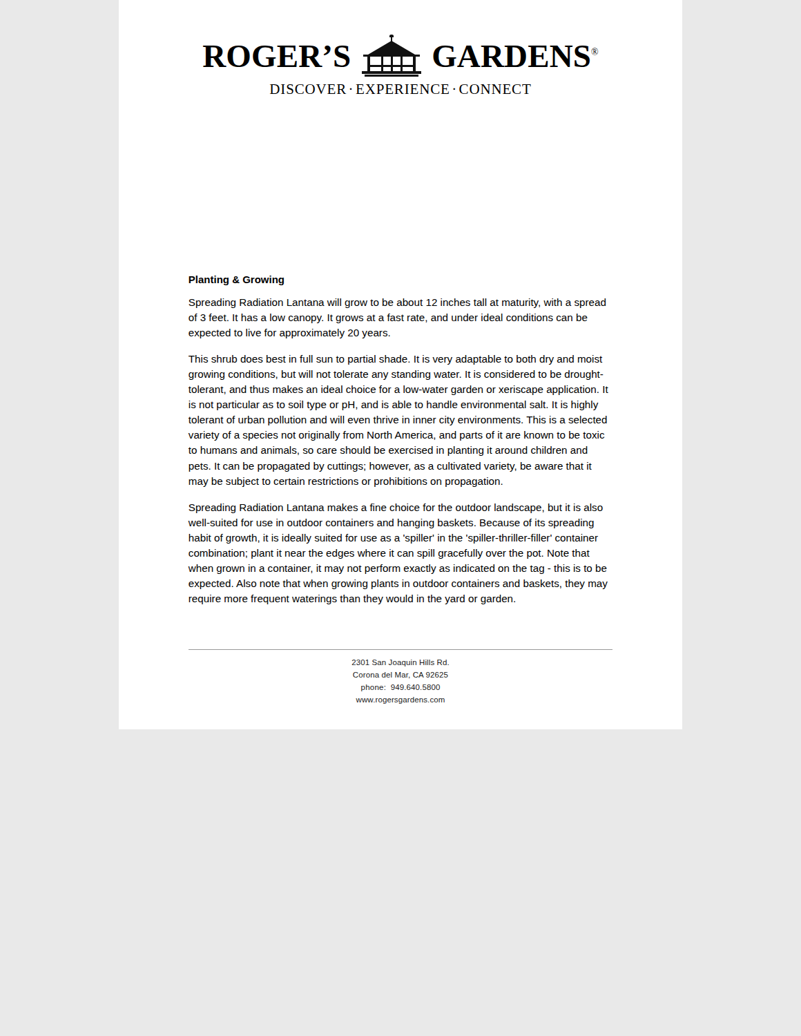Roger’s Gardens®
Discover·Experience·Connect
Planting & Growing
Spreading Radiation Lantana will grow to be about 12 inches tall at maturity, with a spread of 3 feet. It has a low canopy. It grows at a fast rate, and under ideal conditions can be expected to live for approximately 20 years.
This shrub does best in full sun to partial shade. It is very adaptable to both dry and moist growing conditions, but will not tolerate any standing water. It is considered to be drought-tolerant, and thus makes an ideal choice for a low-water garden or xeriscape application. It is not particular as to soil type or pH, and is able to handle environmental salt. It is highly tolerant of urban pollution and will even thrive in inner city environments. This is a selected variety of a species not originally from North America, and parts of it are known to be toxic to humans and animals, so care should be exercised in planting it around children and pets. It can be propagated by cuttings; however, as a cultivated variety, be aware that it may be subject to certain restrictions or prohibitions on propagation.
Spreading Radiation Lantana makes a fine choice for the outdoor landscape, but it is also well-suited for use in outdoor containers and hanging baskets. Because of its spreading habit of growth, it is ideally suited for use as a 'spiller' in the 'spiller-thriller-filler' container combination; plant it near the edges where it can spill gracefully over the pot. Note that when grown in a container, it may not perform exactly as indicated on the tag - this is to be expected. Also note that when growing plants in outdoor containers and baskets, they may require more frequent waterings than they would in the yard or garden.
2301 San Joaquin Hills Rd.
Corona del Mar, CA 92625
phone: 949.640.5800
www.rogersgardens.com